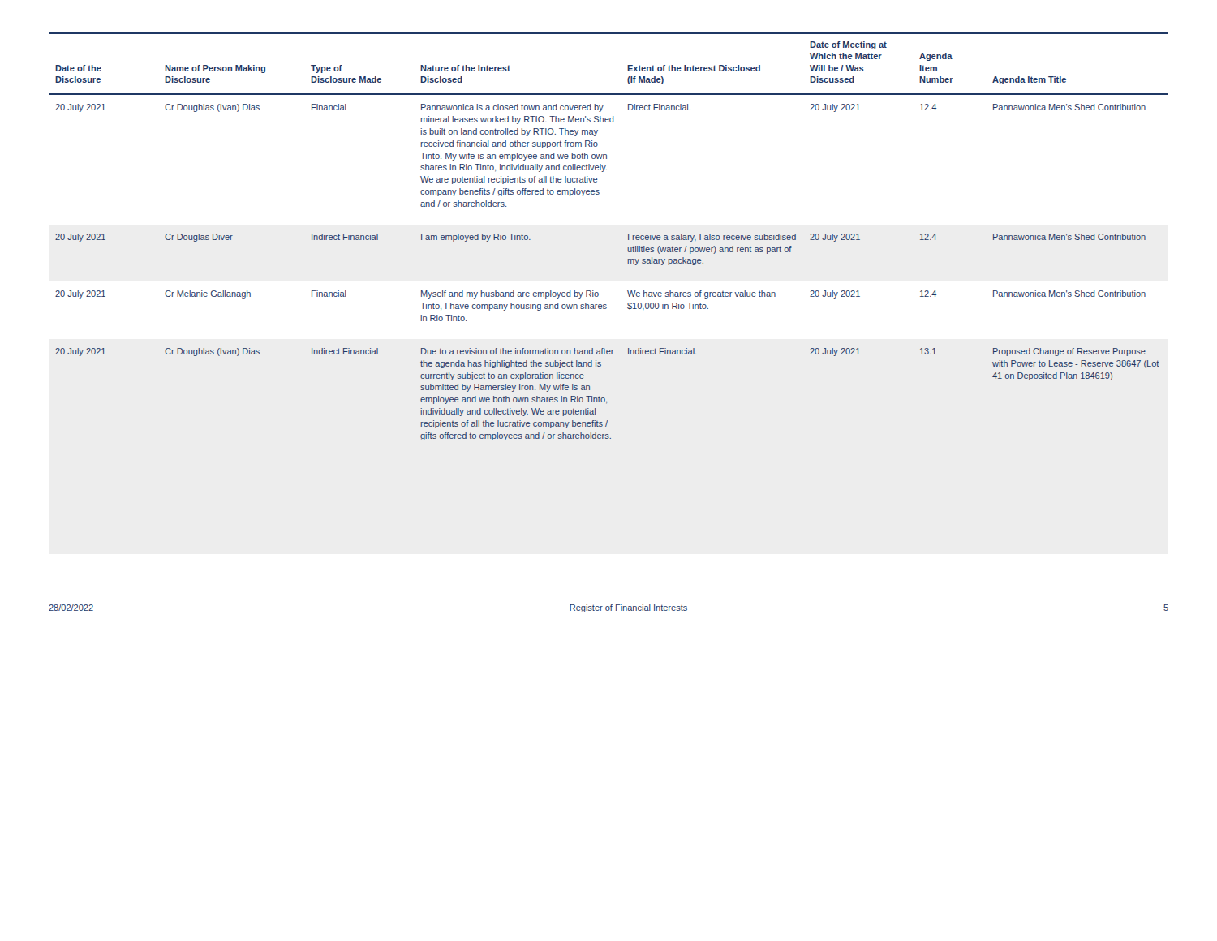| Date of the Disclosure | Name of Person Making Disclosure | Type of Disclosure Made | Nature of the Interest Disclosed | Extent of the Interest Disclosed (If Made) | Date of Meeting at Which the Matter Will be / Was Discussed | Agenda Item Number | Agenda Item Title |
| --- | --- | --- | --- | --- | --- | --- | --- |
| 20 July 2021 | Cr Doughlas (Ivan) Dias | Financial | Pannawonica is a closed town and covered by mineral leases worked by RTIO. The Men's Shed is built on land controlled by RTIO. They may received financial and other support from Rio Tinto. My wife is an employee and we both own shares in Rio Tinto, individually and collectively. We are potential recipients of all the lucrative company benefits / gifts offered to employees and / or shareholders. | Direct Financial. | 20 July 2021 | 12.4 | Pannawonica Men's Shed Contribution |
| 20 July 2021 | Cr Douglas Diver | Indirect Financial | I am employed by Rio Tinto. | I receive a salary, I also receive subsidised utilities (water / power) and rent as part of my salary package. | 20 July 2021 | 12.4 | Pannawonica Men's Shed Contribution |
| 20 July 2021 | Cr Melanie Gallanagh | Financial | Myself and my husband are employed by Rio Tinto, I have company housing and own shares in Rio Tinto. | We have shares of greater value than $10,000 in Rio Tinto. | 20 July 2021 | 12.4 | Pannawonica Men's Shed Contribution |
| 20 July 2021 | Cr Doughlas (Ivan) Dias | Indirect Financial | Due to a revision of the information on hand after the agenda has highlighted the subject land is currently subject to an exploration licence submitted by Hamersley Iron. My wife is an employee and we both own shares in Rio Tinto, individually and collectively. We are potential recipients of all the lucrative company benefits / gifts offered to employees and / or shareholders. | Indirect Financial. | 20 July 2021 | 13.1 | Proposed Change of Reserve Purpose with Power to Lease - Reserve 38647 (Lot 41 on Deposited Plan 184619) |
28/02/2022
Register of Financial Interests
5